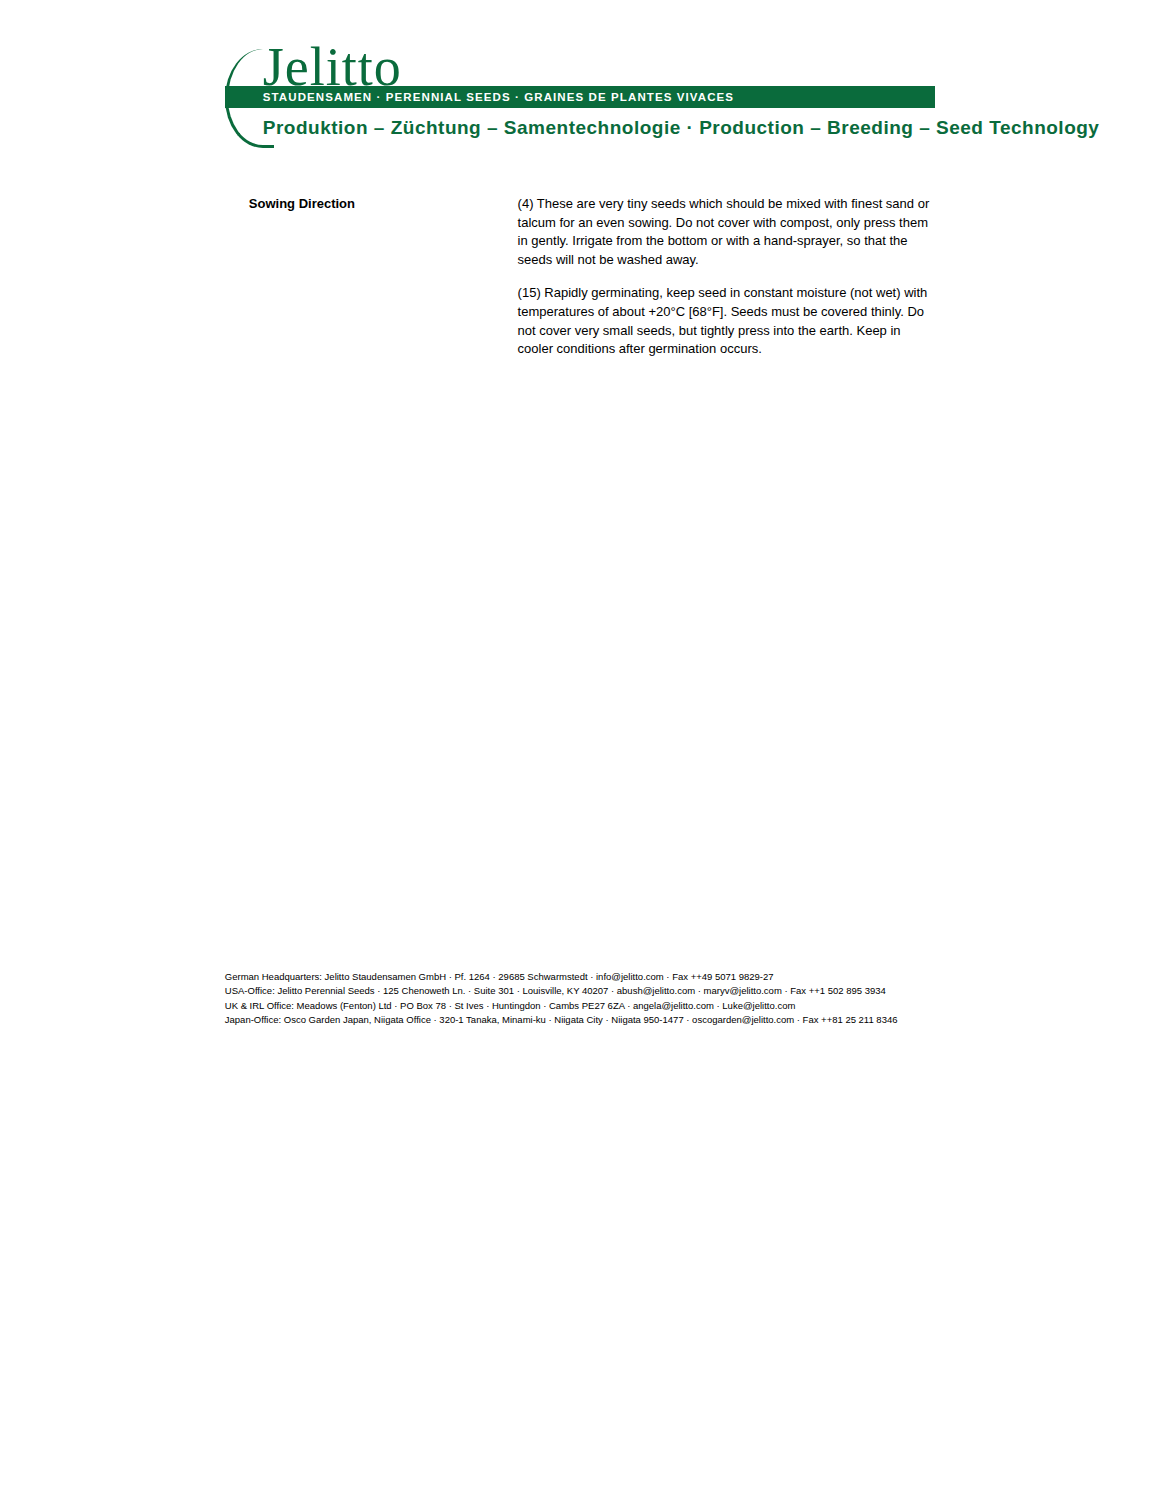Jelitto
STAUDENSAMEN · PERENNIAL SEEDS · GRAINES DE PLANTES VIVACES
Produktion – Züchtung – Samentechnologie · Production – Breeding – Seed Technology
Sowing Direction
(4) These are very tiny seeds which should be mixed with finest sand or talcum for an even sowing. Do not cover with compost, only press them in gently. Irrigate from the bottom or with a hand-sprayer, so that the seeds will not be washed away.
(15) Rapidly germinating, keep seed in constant moisture (not wet) with temperatures of about +20°C [68°F]. Seeds must be covered thinly. Do not cover very small seeds, but tightly press into the earth. Keep in cooler conditions after germination occurs.
German Headquarters: Jelitto Staudensamen GmbH · Pf. 1264 · 29685 Schwarmstedt · info@jelitto.com · Fax ++49 5071 9829-27
USA-Office: Jelitto Perennial Seeds · 125 Chenoweth Ln. · Suite 301 · Louisville, KY 40207 · abush@jelitto.com · maryv@jelitto.com · Fax ++1 502 895 3934
UK & IRL Office: Meadows (Fenton) Ltd · PO Box 78 · St Ives · Huntingdon · Cambs PE27 6ZA · angela@jelitto.com · Luke@jelitto.com
Japan-Office: Osco Garden Japan, Niigata Office · 320-1 Tanaka, Minami-ku · Niigata City · Niigata 950-1477 · oscogarden@jelitto.com · Fax ++81 25 211 8346